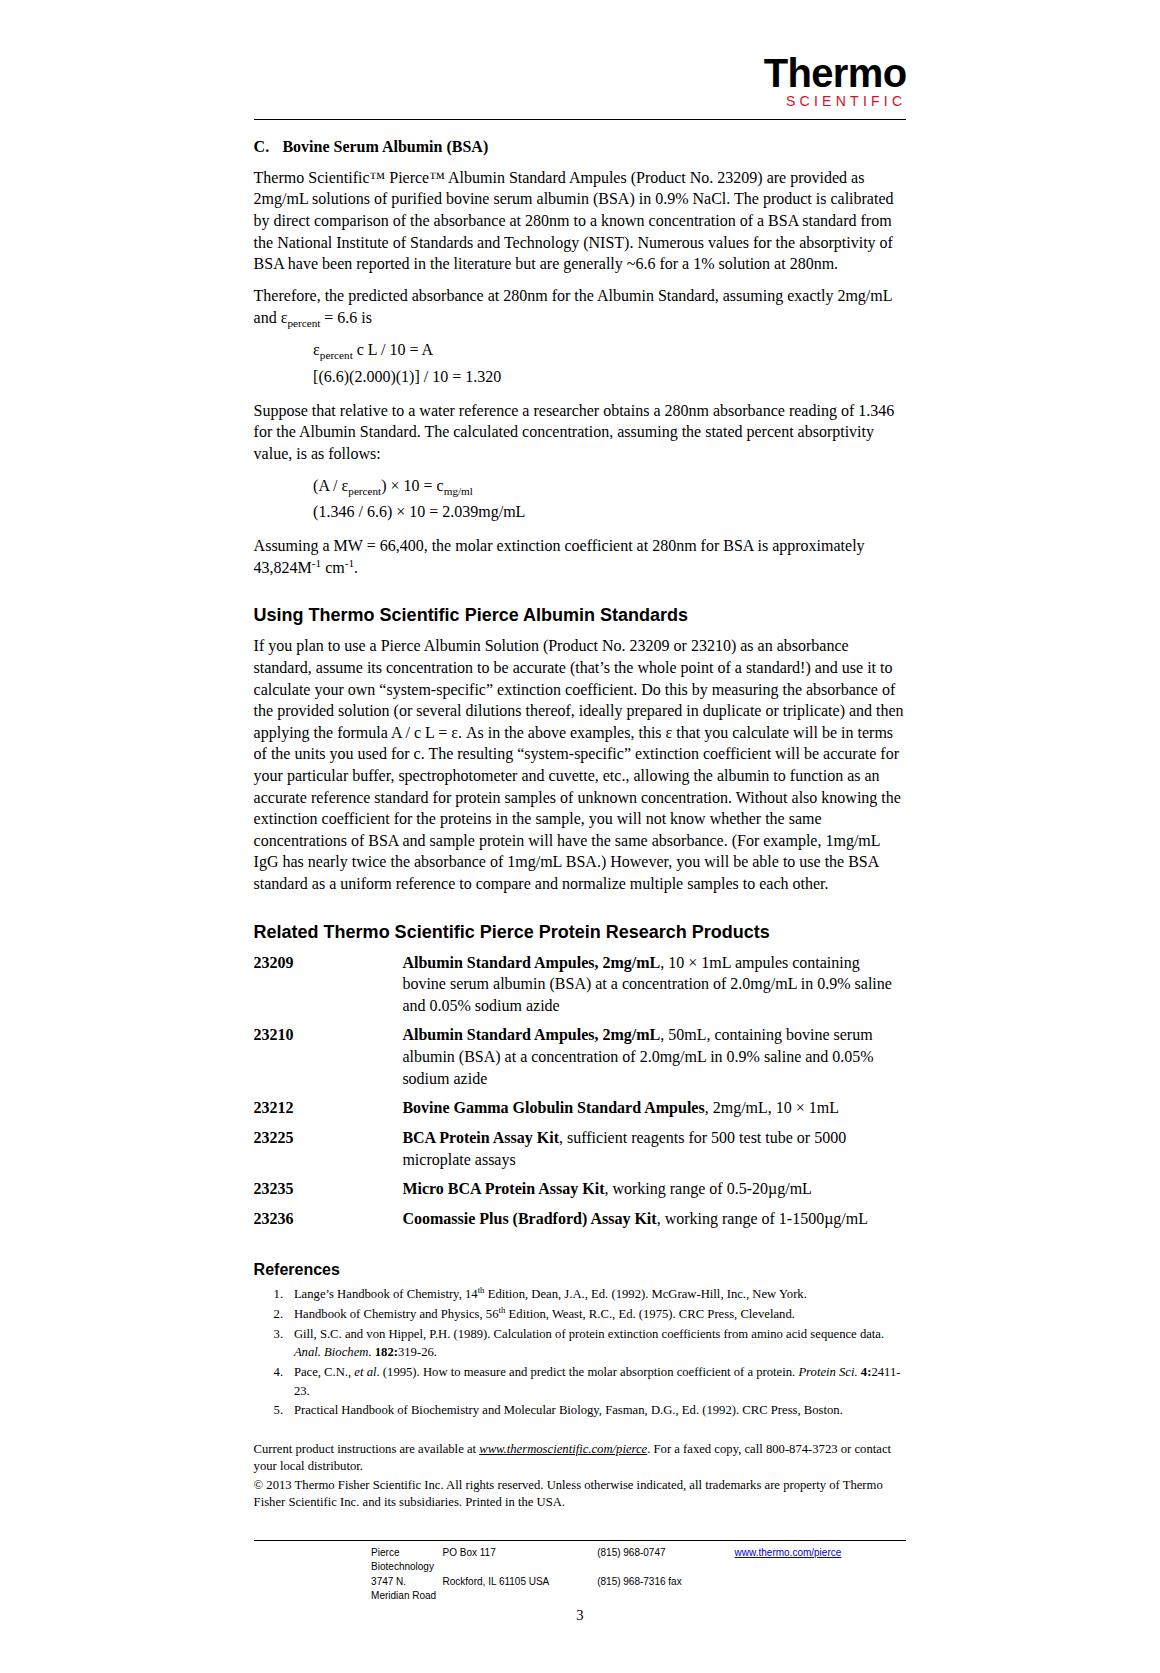Thermo
SCIENTIFIC
C. Bovine Serum Albumin (BSA)
Thermo Scientific™ Pierce™ Albumin Standard Ampules (Product No. 23209) are provided as 2mg/mL solutions of purified bovine serum albumin (BSA) in 0.9% NaCl. The product is calibrated by direct comparison of the absorbance at 280nm to a known concentration of a BSA standard from the National Institute of Standards and Technology (NIST). Numerous values for the absorptivity of BSA have been reported in the literature but are generally ~6.6 for a 1% solution at 280nm.
Therefore, the predicted absorbance at 280nm for the Albumin Standard, assuming exactly 2mg/mL and εpercent = 6.6 is
εpercent c L / 10 = A
[(6.6)(2.000)(1)] / 10 = 1.320
Suppose that relative to a water reference a researcher obtains a 280nm absorbance reading of 1.346 for the Albumin Standard. The calculated concentration, assuming the stated percent absorptivity value, is as follows:
(A / εpercent) × 10 = cmg/ml
(1.346 / 6.6) × 10 = 2.039mg/mL
Assuming a MW = 66,400, the molar extinction coefficient at 280nm for BSA is approximately 43,824M-1 cm-1.
Using Thermo Scientific Pierce Albumin Standards
If you plan to use a Pierce Albumin Solution (Product No. 23209 or 23210) as an absorbance standard, assume its concentration to be accurate (that’s the whole point of a standard!) and use it to calculate your own “system-specific” extinction coefficient. Do this by measuring the absorbance of the provided solution (or several dilutions thereof, ideally prepared in duplicate or triplicate) and then applying the formula A / c L = ε. As in the above examples, this ε that you calculate will be in terms of the units you used for c. The resulting “system-specific” extinction coefficient will be accurate for your particular buffer, spectrophotometer and cuvette, etc., allowing the albumin to function as an accurate reference standard for protein samples of unknown concentration. Without also knowing the extinction coefficient for the proteins in the sample, you will not know whether the same concentrations of BSA and sample protein will have the same absorbance. (For example, 1mg/mL IgG has nearly twice the absorbance of 1mg/mL BSA.) However, you will be able to use the BSA standard as a uniform reference to compare and normalize multiple samples to each other.
Related Thermo Scientific Pierce Protein Research Products
| 23209 | Albumin Standard Ampules, 2mg/mL , 10 × 1mL ampules containing bovine serum albumin (BSA) at a concentration of 2.0mg/mL in 0.9% saline and 0.05% sodium azide |
| 23210 | Albumin Standard Ampules, 2mg/mL , 50mL, containing bovine serum albumin (BSA) at a concentration of 2.0mg/mL in 0.9% saline and 0.05% sodium azide |
| 23212 | Bovine Gamma Globulin Standard Ampules , 2mg/mL, 10 × 1mL |
| 23225 | BCA Protein Assay Kit , sufficient reagents for 500 test tube or 5000 microplate assays |
| 23235 | Micro BCA Protein Assay Kit , working range of 0.5-20µg/mL |
| 23236 | Coomassie Plus (Bradford) Assay Kit , working range of 1-1500µg/mL |
References
Lange’s Handbook of Chemistry, 14th Edition, Dean, J.A., Ed. (1992). McGraw-Hill, Inc., New York.
Handbook of Chemistry and Physics, 56th Edition, Weast, R.C., Ed. (1975). CRC Press, Cleveland.
Gill, S.C. and von Hippel, P.H. (1989). Calculation of protein extinction coefficients from amino acid sequence data. Anal. Biochem. 182: 319-26.
Pace, C.N., et al. (1995). How to measure and predict the molar absorption coefficient of a protein. Protein Sci. 4: 2411-23.
Practical Handbook of Biochemistry and Molecular Biology, Fasman, D.G., Ed. (1992). CRC Press, Boston.
Current product instructions are available at www.thermoscientific.com/pierce. For a faxed copy, call 800-874-3723 or contact your local distributor.
© 2013 Thermo Fisher Scientific Inc. All rights reserved. Unless otherwise indicated, all trademarks are property of Thermo Fisher Scientific Inc. and its subsidiaries. Printed in the USA.
| Pierce Biotechnology | PO Box 117 | (815) 968-0747 | www.thermo.com/pierce |
| 3747 N. Meridian Road | Rockford, IL 61105 USA | (815) 968-7316 fax | |
3